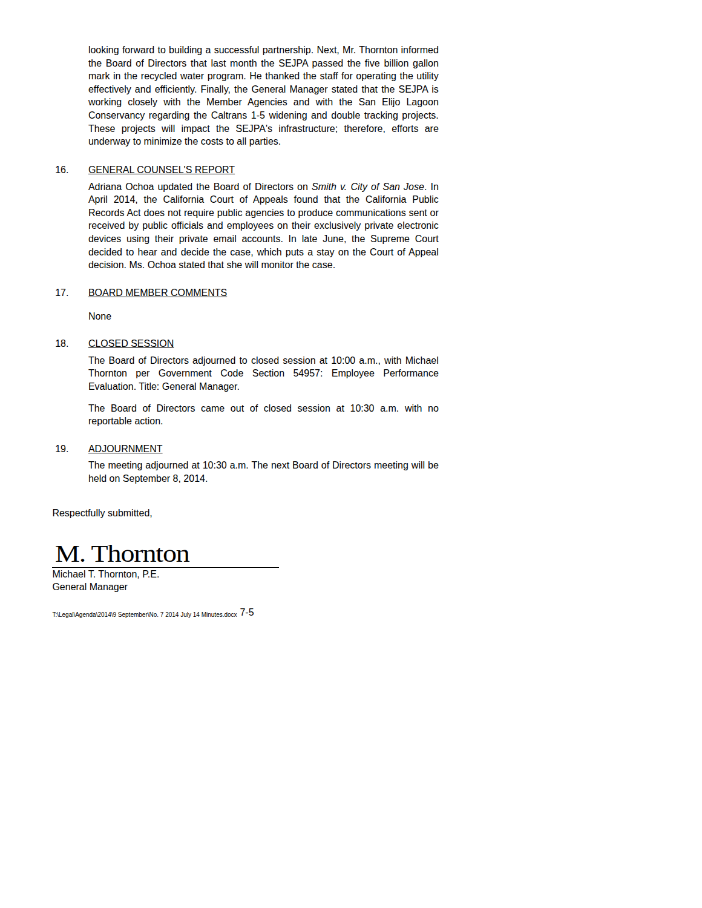looking forward to building a successful partnership. Next, Mr. Thornton informed the Board of Directors that last month the SEJPA passed the five billion gallon mark in the recycled water program. He thanked the staff for operating the utility effectively and efficiently. Finally, the General Manager stated that the SEJPA is working closely with the Member Agencies and with the San Elijo Lagoon Conservancy regarding the Caltrans 1-5 widening and double tracking projects. These projects will impact the SEJPA's infrastructure; therefore, efforts are underway to minimize the costs to all parties.
16.
GENERAL COUNSEL'S REPORT
Adriana Ochoa updated the Board of Directors on Smith v. City of San Jose. In April 2014, the California Court of Appeals found that the California Public Records Act does not require public agencies to produce communications sent or received by public officials and employees on their exclusively private electronic devices using their private email accounts. In late June, the Supreme Court decided to hear and decide the case, which puts a stay on the Court of Appeal decision. Ms. Ochoa stated that she will monitor the case.
17.
BOARD MEMBER COMMENTS
None
18.
CLOSED SESSION
The Board of Directors adjourned to closed session at 10:00 a.m., with Michael Thornton per Government Code Section 54957: Employee Performance Evaluation. Title: General Manager.
The Board of Directors came out of closed session at 10:30 a.m. with no reportable action.
19.
ADJOURNMENT
The meeting adjourned at 10:30 a.m. The next Board of Directors meeting will be held on September 8, 2014.
Respectfully submitted,
M. Thornton
Michael T. Thornton, P.E.
General Manager
T:\Legal\Agenda\2014\9 September\No. 7 2014 July 14 Minutes.docx 7-5